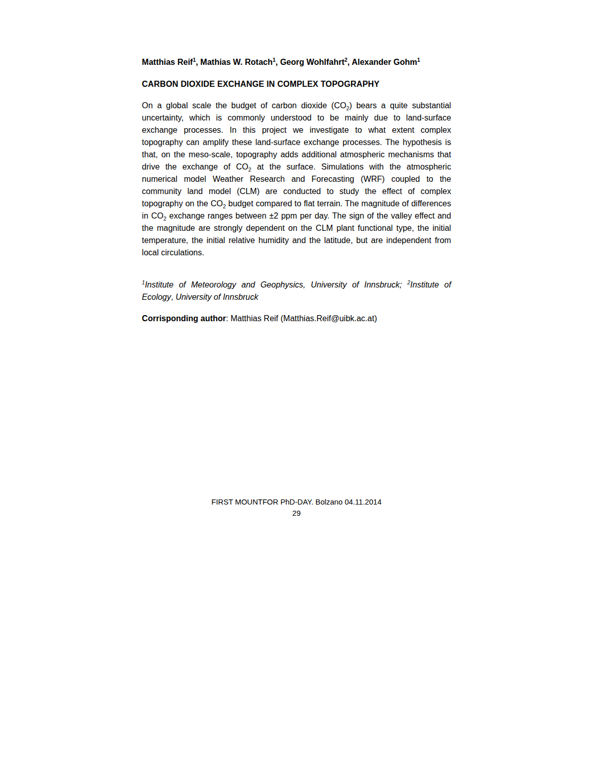Matthias Reif1, Mathias W. Rotach1, Georg Wohlfahrt2, Alexander Gohm1
Carbon dioxide exchange in complex topography
On a global scale the budget of carbon dioxide (CO2) bears a quite substantial uncertainty, which is commonly understood to be mainly due to land-surface exchange processes. In this project we investigate to what extent complex topography can amplify these land-surface exchange processes. The hypothesis is that, on the meso-scale, topography adds additional atmospheric mechanisms that drive the exchange of CO2 at the surface. Simulations with the atmospheric numerical model Weather Research and Forecasting (WRF) coupled to the community land model (CLM) are conducted to study the effect of complex topography on the CO2 budget compared to flat terrain. The magnitude of differences in CO2 exchange ranges between ±2 ppm per day. The sign of the valley effect and the magnitude are strongly dependent on the CLM plant functional type, the initial temperature, the initial relative humidity and the latitude, but are independent from local circulations.
1Institute of Meteorology and Geophysics, University of Innsbruck; 2Institute of Ecology, University of Innsbruck
Corrisponding author: Matthias Reif (Matthias.Reif@uibk.ac.at)
FIRST MOUNTFOR PhD-DAY. Bolzano 04.11.2014
29